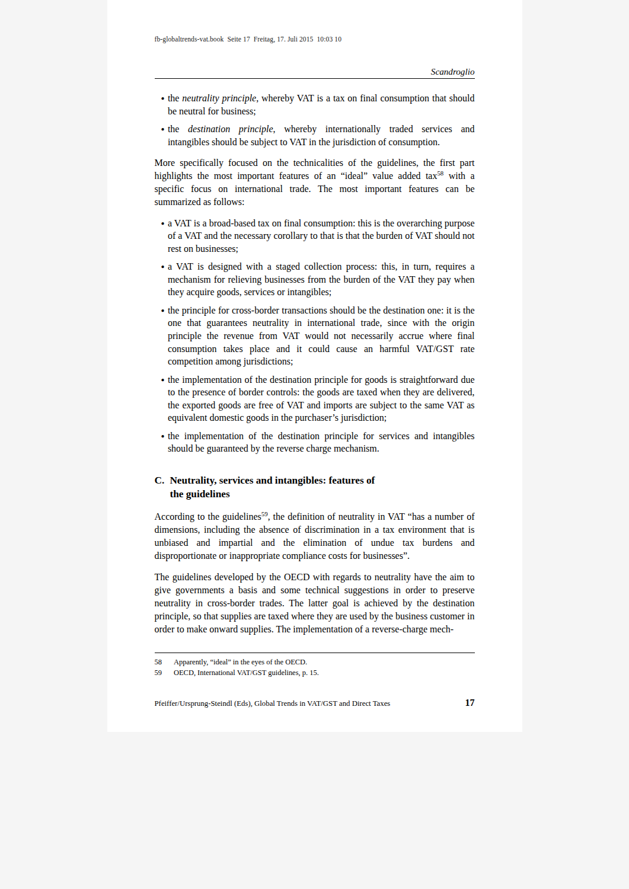fb-globaltrends-vat.book Seite 17 Freitag, 17. Juli 2015 10:03 10
Scandroglio
the neutrality principle, whereby VAT is a tax on final consumption that should be neutral for business;
the destination principle, whereby internationally traded services and intangibles should be subject to VAT in the jurisdiction of consumption.
More specifically focused on the technicalities of the guidelines, the first part highlights the most important features of an “ideal” value added tax58 with a specific focus on international trade. The most important features can be summarized as follows:
a VAT is a broad-based tax on final consumption: this is the overarching purpose of a VAT and the necessary corollary to that is that the burden of VAT should not rest on businesses;
a VAT is designed with a staged collection process: this, in turn, requires a mechanism for relieving businesses from the burden of the VAT they pay when they acquire goods, services or intangibles;
the principle for cross-border transactions should be the destination one: it is the one that guarantees neutrality in international trade, since with the origin principle the revenue from VAT would not necessarily accrue where final consumption takes place and it could cause an harmful VAT/GST rate competition among jurisdictions;
the implementation of the destination principle for goods is straightforward due to the presence of border controls: the goods are taxed when they are delivered, the exported goods are free of VAT and imports are subject to the same VAT as equivalent domestic goods in the purchaser’s jurisdiction;
the implementation of the destination principle for services and intangibles should be guaranteed by the reverse charge mechanism.
C. Neutrality, services and intangibles: features ofthe guidelines
According to the guidelines59, the definition of neutrality in VAT “has a number of dimensions, including the absence of discrimination in a tax environment that is unbiased and impartial and the elimination of undue tax burdens and disproportionate or inappropriate compliance costs for businesses”.
The guidelines developed by the OECD with regards to neutrality have the aim to give governments a basis and some technical suggestions in order to preserve neutrality in cross-border trades. The latter goal is achieved by the destination principle, so that supplies are taxed where they are used by the business customer in order to make onward supplies. The implementation of a reverse-charge mech-
58 Apparently, “ideal” in the eyes of the OECD.
59 OECD, International VAT/GST guidelines, p. 15.
Pfeiffer/Ursprung-Steindl (Eds), Global Trends in VAT/GST and Direct Taxes 17